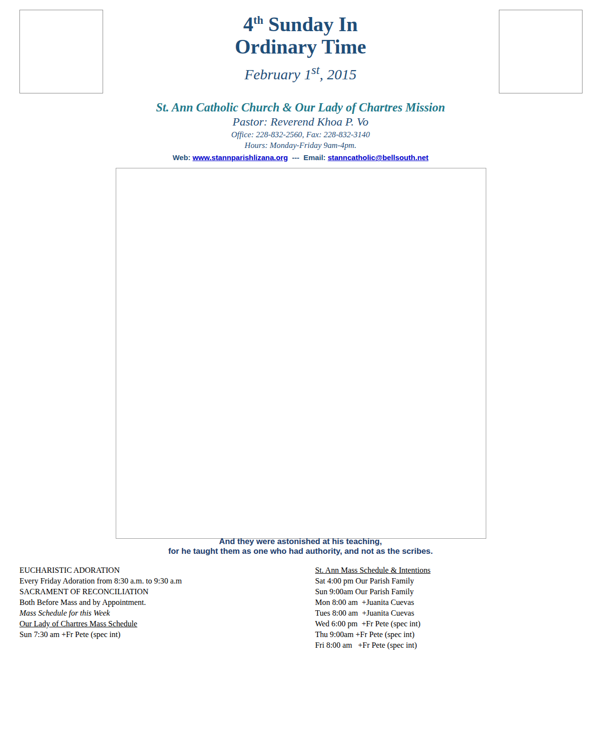4th Sunday In
Ordinary Time
February 1st, 2015
St. Ann Catholic Church & Our Lady of Chartres Mission
Pastor: Reverend Khoa P. Vo
Office: 228-832-2560, Fax: 228-832-3140
Hours: Monday-Friday 9am-4pm.
Web: www.stannparishlizana.org --- Email: stanncatholic@bellsouth.net
And they were astonished at his teaching,
for he taught them as one who had authority, and not as the scribes.
EUCHARISTIC ADORATION
Every Friday Adoration from 8:30 a.m. to 9:30 a.m
SACRAMENT OF RECONCILIATION
Both Before Mass and by Appointment.
Mass Schedule for this Week
Our Lady of Chartres Mass Schedule
Sun 7:30 am +Fr Pete (spec int)
St. Ann Mass Schedule & Intentions
Sat 4:00 pm Our Parish Family
Sun 9:00am Our Parish Family
Mon 8:00 am +Juanita Cuevas
Tues 8:00 am +Juanita Cuevas
Wed 6:00 pm +Fr Pete (spec int)
Thu 9:00am +Fr Pete (spec int)
Fri 8:00 am +Fr Pete (spec int)